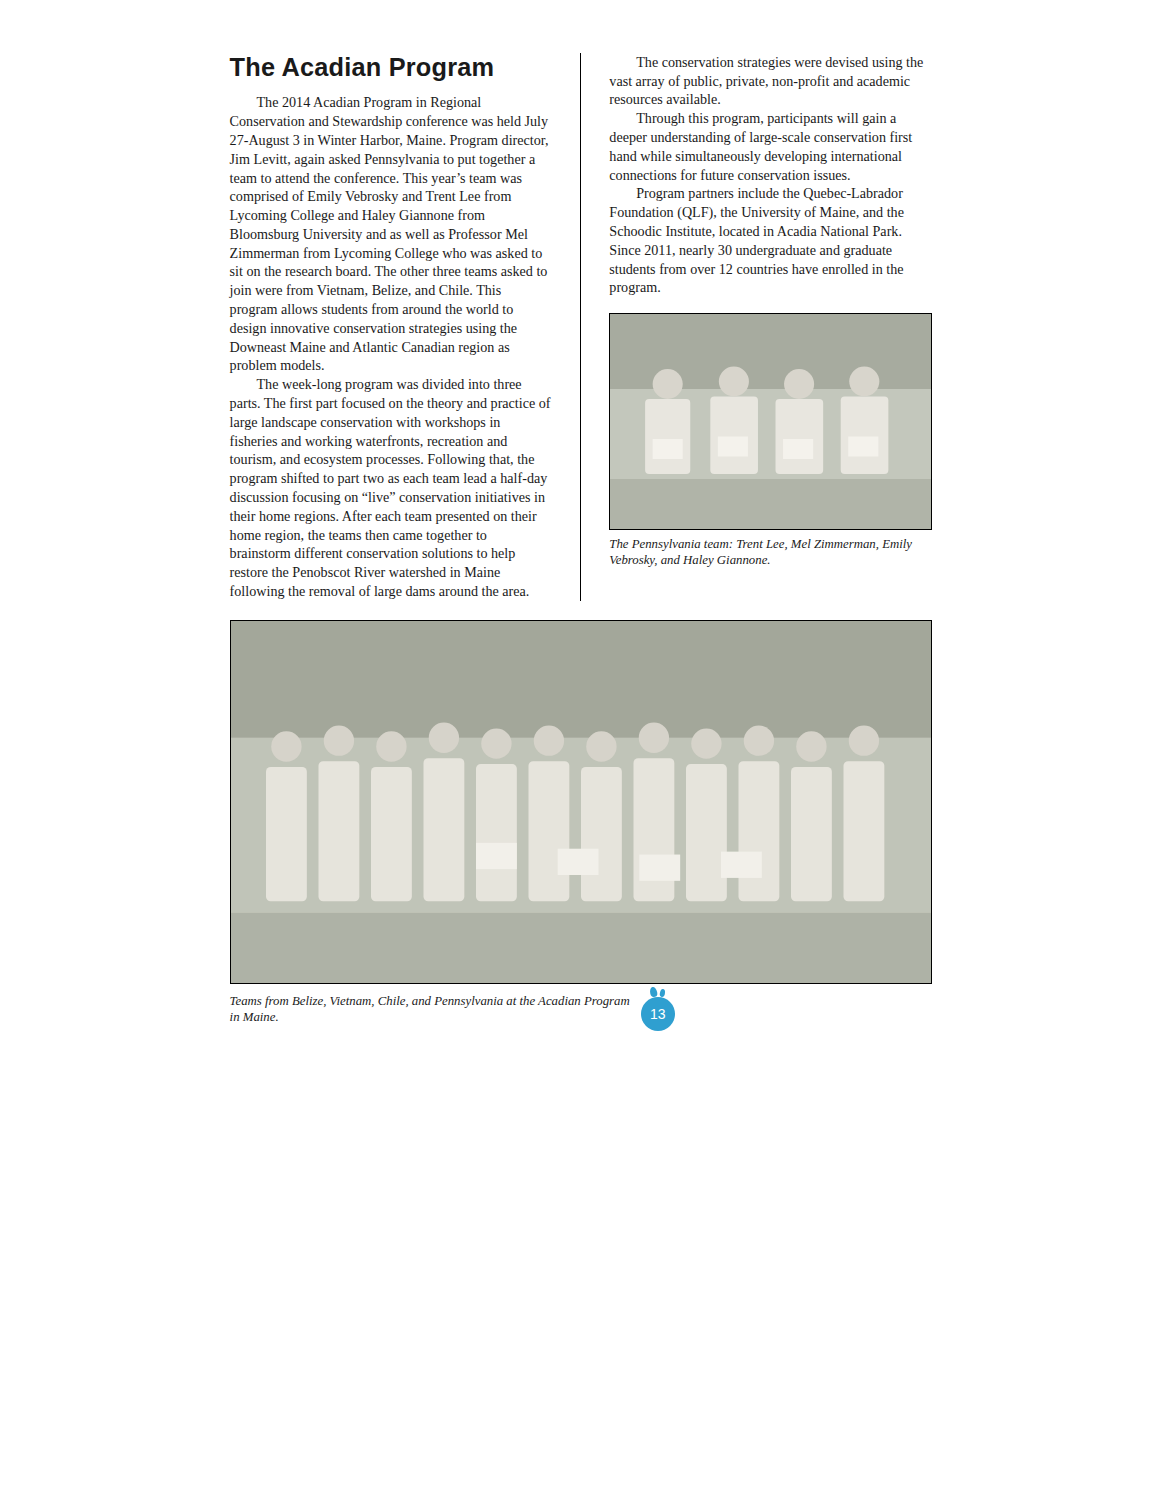The Acadian Program
The 2014 Acadian Program in Regional Conservation and Stewardship conference was held July 27-August 3 in Winter Harbor, Maine. Program director, Jim Levitt, again asked Pennsylvania to put together a team to attend the conference. This year’s team was comprised of Emily Vebrosky and Trent Lee from Lycoming College and Haley Giannone from Bloomsburg University and as well as Professor Mel Zimmerman from Lycoming College who was asked to sit on the research board. The other three teams asked to join were from Vietnam, Belize, and Chile. This program allows students from around the world to design innovative conservation strategies using the Downeast Maine and Atlantic Canadian region as problem models.
The week-long program was divided into three parts. The first part focused on the theory and practice of large landscape conservation with workshops in fisheries and working waterfronts, recreation and tourism, and ecosystem processes. Following that, the program shifted to part two as each team lead a half-day discussion focusing on “live” conservation initiatives in their home regions. After each team presented on their home region, the teams then came together to brainstorm different conservation solutions to help restore the Penobscot River watershed in Maine following the removal of large dams around the area.
The conservation strategies were devised using the vast array of public, private, non-profit and academic resources available.
Through this program, participants will gain a deeper understanding of large-scale conservation first hand while simultaneously developing international connections for future conservation issues.
Program partners include the Quebec-Labrador Foundation (QLF), the University of Maine, and the Schoodic Institute, located in Acadia National Park. Since 2011, nearly 30 undergraduate and graduate students from over 12 countries have enrolled in the program.
The Pennsylvania team: Trent Lee, Mel Zimmerman, Emily Vebrosky, and Haley Giannone.
Teams from Belize, Vietnam, Chile, and Pennsylvania at the Acadian Program in Maine.
13